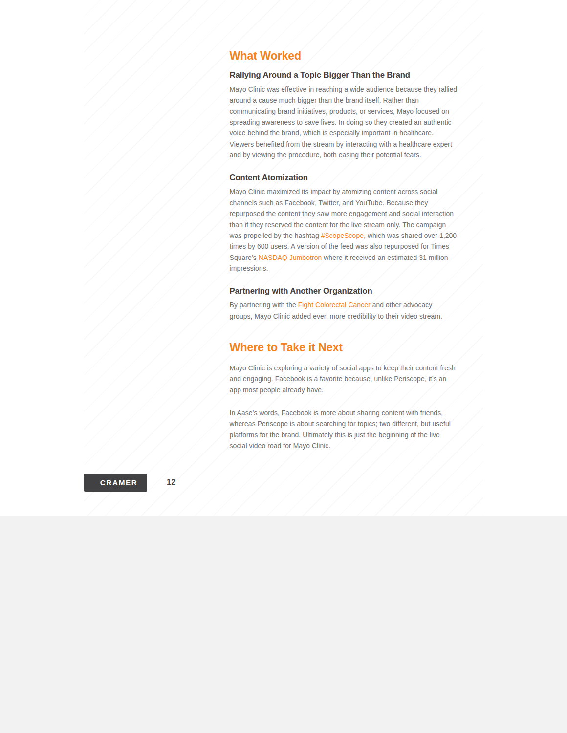What Worked
Rallying Around a Topic Bigger Than the Brand
Mayo Clinic was effective in reaching a wide audience because they rallied around a cause much bigger than the brand itself. Rather than communicating brand initiatives, products, or services, Mayo focused on spreading awareness to save lives. In doing so they created an authentic voice behind the brand, which is especially important in healthcare. Viewers benefited from the stream by interacting with a healthcare expert and by viewing the procedure, both easing their potential fears.
Content Atomization
Mayo Clinic maximized its impact by atomizing content across social channels such as Facebook, Twitter, and YouTube. Because they repurposed the content they saw more engagement and social interaction than if they reserved the content for the live stream only. The campaign was propelled by the hashtag #ScopeScope, which was shared over 1,200 times by 600 users. A version of the feed was also repurposed for Times Square’s NASDAQ Jumbotron where it received an estimated 31 million impressions.
Partnering with Another Organization
By partnering with the Fight Colorectal Cancer and other advocacy groups, Mayo Clinic added even more credibility to their video stream.
Where to Take it Next
Mayo Clinic is exploring a variety of social apps to keep their content fresh and engaging. Facebook is a favorite because, unlike Periscope, it’s an app most people already have.
In Aase’s words, Facebook is more about sharing content with friends, whereas Periscope is about searching for topics; two different, but useful platforms for the brand. Ultimately this is just the beginning of the live social video road for Mayo Clinic.
CRAMER
12